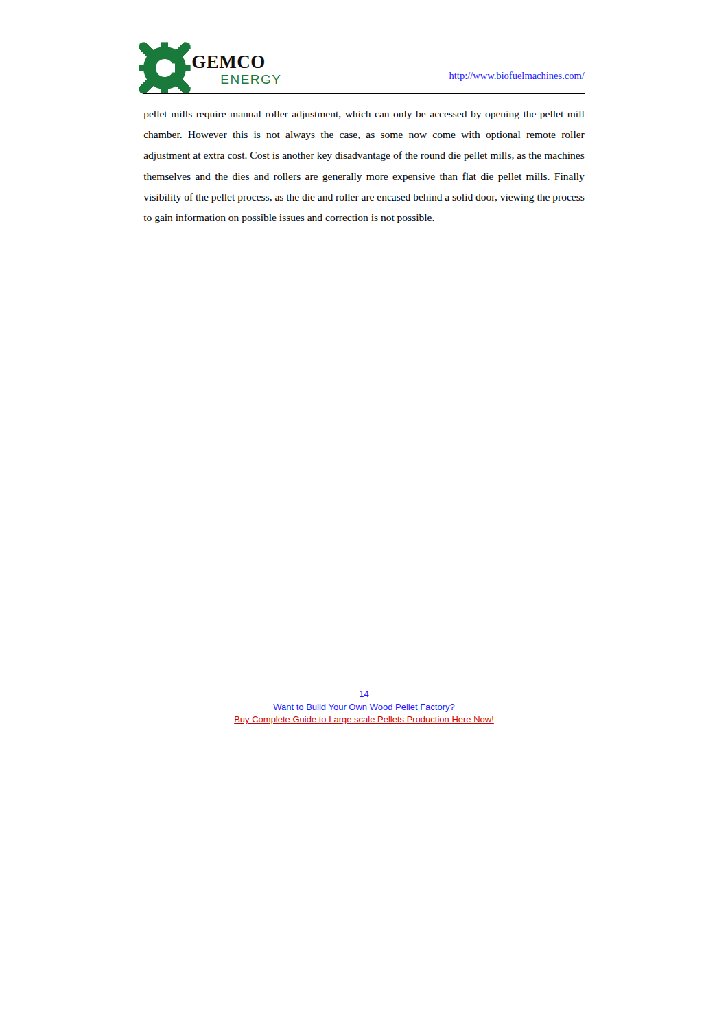GEMCO ENERGY
http://www.biofuelmachines.com/
pellet mills require manual roller adjustment, which can only be accessed by opening the pellet mill chamber. However this is not always the case, as some now come with optional remote roller adjustment at extra cost. Cost is another key disadvantage of the round die pellet mills, as the machines themselves and the dies and rollers are generally more expensive than flat die pellet mills. Finally visibility of the pellet process, as the die and roller are encased behind a solid door, viewing the process to gain information on possible issues and correction is not possible.
14
Want to Build Your Own Wood Pellet Factory?
Buy Complete Guide to Large scale Pellets Production Here Now!